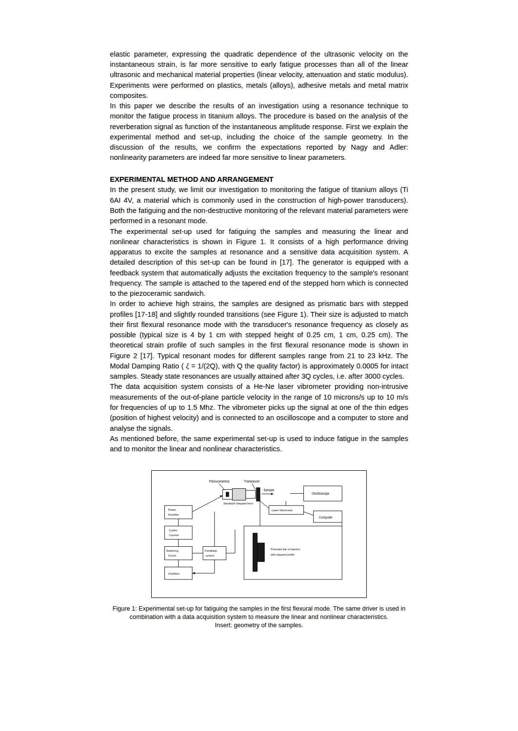elastic parameter, expressing the quadratic dependence of the ultrasonic velocity on the instantaneous strain, is far more sensitive to early fatigue processes than all of the linear ultrasonic and mechanical material properties (linear velocity, attenuation and static modulus). Experiments were performed on plastics, metals (alloys), adhesive metals and metal matrix composites.
In this paper we describe the results of an investigation using a resonance technique to monitor the fatigue process in titanium alloys. The procedure is based on the analysis of the reverberation signal as function of the instantaneous amplitude response. First we explain the experimental method and set-up, including the choice of the sample geometry. In the discussion of the results, we confirm the expectations reported by Nagy and Adler: nonlinearity parameters are indeed far more sensitive to linear parameters.
EXPERIMENTAL METHOD AND ARRANGEMENT
In the present study, we limit our investigation to monitoring the fatigue of titanium alloys (Ti 6AI 4V, a material which is commonly used in the construction of high-power transducers). Both the fatiguing and the non-destructive monitoring of the relevant material parameters were performed in a resonant mode.
The experimental set-up used for fatiguing the samples and measuring the linear and nonlinear characteristics is shown in Figure 1. It consists of a high performance driving apparatus to excite the samples at resonance and a sensitive data acquisition system. A detailed description of this set-up can be found in [17]. The generator is equipped with a feedback system that automatically adjusts the excitation frequency to the sample's resonant frequency. The sample is attached to the tapered end of the stepped horn which is connected to the piezoceramic sandwich.
In order to achieve high strains, the samples are designed as prismatic bars with stepped profiles [17-18] and slightly rounded transitions (see Figure 1). Their size is adjusted to match their first flexural resonance mode with the transducer's resonance frequency as closely as possible (typical size is 4 by 1 cm with stepped height of 0.25 cm, 1 cm, 0.25 cm). The theoretical strain profile of such samples in the first flexural resonance mode is shown in Figure 2 [17]. Typical resonant modes for different samples range from 21 to 23 kHz. The Modal Damping Ratio ( ξ = 1/(2Q), with Q the quality factor) is approximately 0.0005 for intact samples. Steady state resonances are usually attained after 3Q cycles, i.e. after 3000 cycles.
The data acquisition system consists of a He-Ne laser vibrometer providing non-intrusive measurements of the out-of-plane particle velocity in the range of 10 microns/s up to 10 m/s for frequencies of up to 1.5 Mhz. The vibrometer picks up the signal at one of the thin edges (position of highest velocity) and is connected to an oscilloscope and a computer to store and analyse the signals.
As mentioned before, the same experimental set-up is used to induce fatigue in the samples and to monitor the linear and nonlinear characteristics.
Piezoceramics Transducer Sample Oscilloscope Sandwich Stepped Horn Laser Vibrometer Computer Power Amplifier Cycles Counter Switching Circuit Oscillator Feedback system Prismatic bar of titanium with stepped profile
Figure 1: Experimental set-up for fatiguing the samples in the first flexural mode. The same driver is used in combination with a data acquisition system to measure the linear and nonlinear characteristics.
Insert: geometry of the samples.